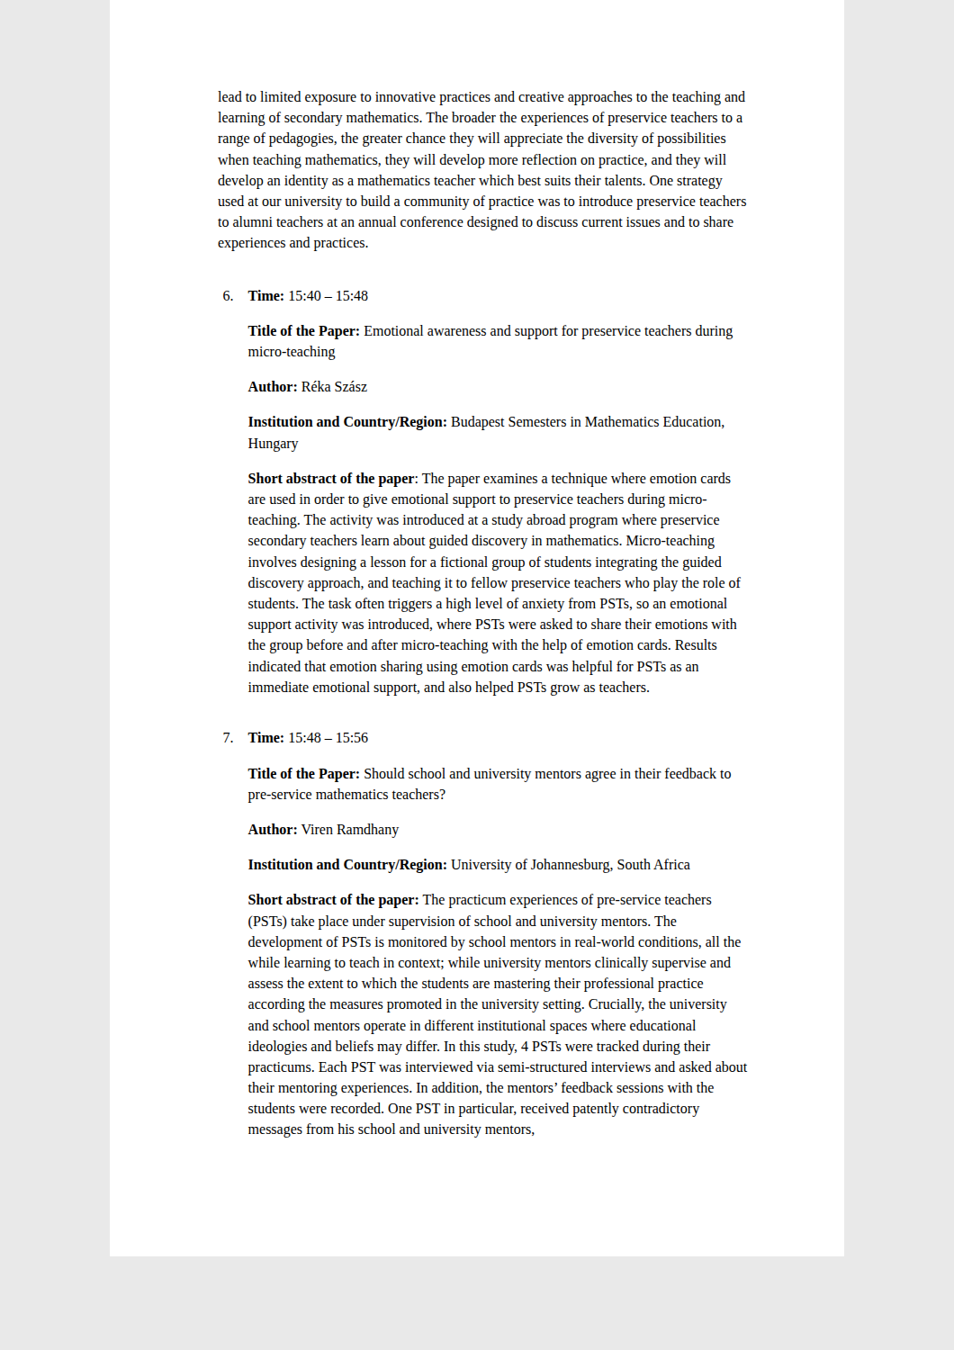lead to limited exposure to innovative practices and creative approaches to the teaching and learning of secondary mathematics. The broader the experiences of preservice teachers to a range of pedagogies, the greater chance they will appreciate the diversity of possibilities when teaching mathematics, they will develop more reflection on practice, and they will develop an identity as a mathematics teacher which best suits their talents. One strategy used at our university to build a community of practice was to introduce preservice teachers to alumni teachers at an annual conference designed to discuss current issues and to share experiences and practices.
Time: 15:40 – 15:48
Title of the Paper: Emotional awareness and support for preservice teachers during micro-teaching
Author: Réka Szász
Institution and Country/Region: Budapest Semesters in Mathematics Education, Hungary
Short abstract of the paper: The paper examines a technique where emotion cards are used in order to give emotional support to preservice teachers during micro-teaching. The activity was introduced at a study abroad program where preservice secondary teachers learn about guided discovery in mathematics. Micro-teaching involves designing a lesson for a fictional group of students integrating the guided discovery approach, and teaching it to fellow preservice teachers who play the role of students. The task often triggers a high level of anxiety from PSTs, so an emotional support activity was introduced, where PSTs were asked to share their emotions with the group before and after micro-teaching with the help of emotion cards. Results indicated that emotion sharing using emotion cards was helpful for PSTs as an immediate emotional support, and also helped PSTs grow as teachers.
Time: 15:48 – 15:56
Title of the Paper: Should school and university mentors agree in their feedback to pre-service mathematics teachers?
Author: Viren Ramdhany
Institution and Country/Region: University of Johannesburg, South Africa
Short abstract of the paper: The practicum experiences of pre-service teachers (PSTs) take place under supervision of school and university mentors. The development of PSTs is monitored by school mentors in real-world conditions, all the while learning to teach in context; while university mentors clinically supervise and assess the extent to which the students are mastering their professional practice according the measures promoted in the university setting. Crucially, the university and school mentors operate in different institutional spaces where educational ideologies and beliefs may differ. In this study, 4 PSTs were tracked during their practicums. Each PST was interviewed via semi-structured interviews and asked about their mentoring experiences. In addition, the mentors’ feedback sessions with the students were recorded. One PST in particular, received patently contradictory messages from his school and university mentors,